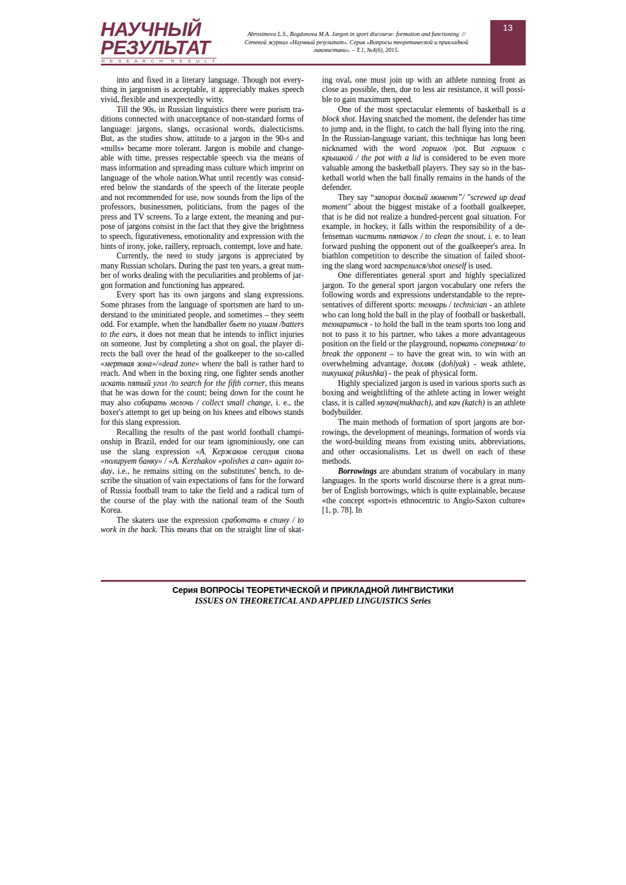НАУЧНЫЙ
РЕЗУЛЬТАТ
R E S E A R C H R E S U L T
Abrosimova L.S., Bogdanova M.A. Jargon in sport discourse: formation and functioning //
Сетевой журнал «Научный результат». Серия «Вопросы теоретической и прикладной
лингвистики». – Т.1, №4(6), 2015.
13
into and fixed in a literary language. Though not everything in jargonism is acceptable, it appreciably makes speech vivid, flexible and unexpectedly witty.
Till the 90s, in Russian linguistics there were purism traditions connected with unacceptance of non-standard forms of language: jargons, slangs, occasional words, dialecticisms. But, as the studies show, attitude to a jargon in the 90-s and «nulls» became more tolerant. Jargon is mobile and changeable with time, presses respectable speech via the means of mass information and spreading mass culture which imprint on language of the whole nation.What until recently was considered below the standards of the speech of the literate people and not recommended for use, now sounds from the lips of the professors, businessmen, politicians, from the pages of the press and TV screens. To a large extent, the meaning and purpose of jargons consist in the fact that they give the brightness to speech, figurativeness, emotionality and expression with the hints of irony, joke, raillery, reproach, contempt, love and hate.
Currently, the need to study jargons is appreciated by many Russian scholars. During the past ten years, a great number of works dealing with the peculiarities and problems of jargon formation and functioning has appeared.
Every sport has its own jargons and slang expressions. Some phrases from the language of sportsmen are hard to understand to the uninitiated people, and sometimes – they seem odd. For example, when the handballer бьет по ушам /batters to the ears, it does not mean that he intends to inflict injuries on someone. Just by completing a shot on goal, the player directs the ball over the head of the goalkeeper to the so-called «мертвая зона»/«dead zone» where the ball is rather hard to reach. And when in the boxing ring, one fighter sends another искать пятый угол /to search for the fifth corner, this means that he was down for the count; being down for the count he may also собирать мелочь / collect small change, i. e., the boxer's attempt to get up being on his knees and elbows stands for this slang expression.
Recalling the results of the past world football championship in Brazil, ended for our team ignominiously, one can use the slang expression «А. Кержаков сегодня снова «полирует банку» / «A. Kerzhakov «polishes a can» again today, i.e., he remains sitting on the substitutes' bench, to describe the situation of vain expectations of fans for the forward of Russia football team to take the field and a radical turn of the course of the play with the national team of the South Korea.
The skaters use the expression сработать в спину / to work in the back. This means that on the straight line of skating oval, one must join up with an athlete running front as close as possible, then, due to less air resistance, it will possible to gain maximum speed.
One of the most spectacular elements of basketball is a block shot. Having snatched the moment, the defender has time to jump and, in the flight, to catch the ball flying into the ring. In the Russian-language variant, this technique has long been nicknamed with the word горшок /pot. But горшок с крышкой / the pot with a lid is considered to be even more valuable among the basketball players. They say so in the basketball world when the ball finally remains in the hands of the defender.
They say “запорол дохлый момент”/ "screwed up dead moment" about the biggest mistake of a football goalkeeper, that is he did not realize a hundred-percent goal situation. For example, in hockey, it falls within the responsibility of a defenseman чистить пятачок / to clean the snout, i. e. to lean forward pushing the opponent out of the goalkeeper's area. In biathlon competition to describe the situation of failed shooting the slang word застрелился/shot oneself is used.
One differentiates general sport and highly specialized jargon. To the general sport jargon vocabulary one refers the following words and expressions understandable to the representatives of different sports: технарь / technician - an athlete who can long hold the ball in the play of football or basketball, технариться - to hold the ball in the team sports too long and not to pass it to his partner, who takes a more advantageous position on the field or the playground, порвать соперника/ to break the opponent – to have the great win, to win with an overwhelming advantage, дохляк (dohlyak) - weak athlete, пикушка( pikushka) - the peak of physical form.
Highly specialized jargon is used in various sports such as boxing and weightlifting of the athlete acting in lower weight class, it is called мухач(mukhach), and кач (katch) is an athlete bodybuilder.
The main methods of formation of sport jargons are borrowings, the development of meanings, formation of words via the word-building means from existing units, abbreviations, and other occasionalisms. Let us dwell on each of these methods.
Borrowings are abundant stratum of vocabulary in many languages. In the sports world discourse there is a great number of English borrowings, which is quite explainable, because «the concept «sport»is ethnocentric to Anglo-Saxon culture» [1, p. 78]. In
Серия ВОПРОСЫ ТЕОРЕТИЧЕСКОЙ И ПРИКЛАДНОЙ ЛИНГВИСТИКИ
ISSUES ON THEORETICAL AND APPLIED LINGUISTICS Series